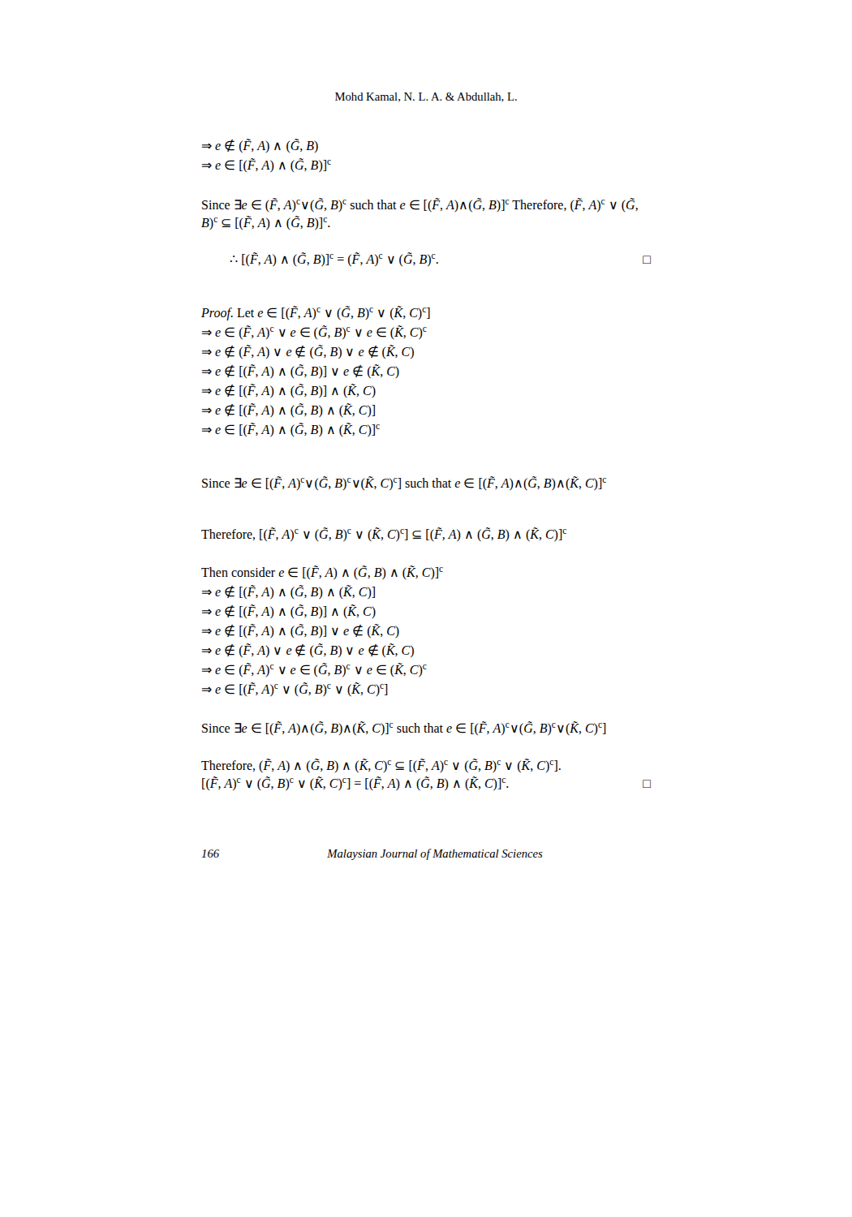Mohd Kamal, N. L. A. & Abdullah, L.
⇒ e ∉ (F̃, A) ∧ (G̃, B)
⇒ e ∈ [(F̃, A) ∧ (G̃, B)]c
Since ∃e ∈ (F̃, A)c∨(G̃, B)c such that e ∈ [(F̃, A)∧(G̃, B)]c Therefore, (F̃, A)c ∨ (G̃, B)c ⊆ [(F̃, A) ∧ (G̃, B)]c.
∴ [(F̃, A) ∧ (G̃, B)]c = (F̃, A)c ∨ (G̃, B)c. □
Proof. Let e ∈ [(F̃, A)c ∨ (G̃, B)c ∨ (K̃, C)c]
⇒ e ∈ (F̃, A)c ∨ e ∈ (G̃, B)c ∨ e ∈ (K̃, C)c
⇒ e ∉ (F̃, A) ∨ e ∉ (G̃, B) ∨ e ∉ (K̃, C)
⇒ e ∉ [(F̃, A) ∧ (G̃, B)] ∨ e ∉ (K̃, C)
⇒ e ∉ [(F̃, A) ∧ (G̃, B)] ∧ (K̃, C)
⇒ e ∉ [(F̃, A) ∧ (G̃, B) ∧ (K̃, C)]
⇒ e ∈ [(F̃, A) ∧ (G̃, B) ∧ (K̃, C)]c
Since ∃e ∈ [(F̃, A)c∨(G̃, B)c∨(K̃, C)c] such that e ∈ [(F̃, A)∧(G̃, B)∧(K̃, C)]c
Therefore, [(F̃, A)c ∨ (G̃, B)c ∨ (K̃, C)c] ⊆ [(F̃, A) ∧ (G̃, B) ∧ (K̃, C)]c
Then consider e ∈ [(F̃, A) ∧ (G̃, B) ∧ (K̃, C)]c
⇒ e ∉ [(F̃, A) ∧ (G̃, B) ∧ (K̃, C)]
⇒ e ∉ [(F̃, A) ∧ (G̃, B)] ∧ (K̃, C)
⇒ e ∉ [(F̃, A) ∧ (G̃, B)] ∨ e ∉ (K̃, C)
⇒ e ∉ (F̃, A) ∨ e ∉ (G̃, B) ∨ e ∉ (K̃, C)
⇒ e ∈ (F̃, A)c ∨ e ∈ (G̃, B)c ∨ e ∈ (K̃, C)c
⇒ e ∈ [(F̃, A)c ∨ (G̃, B)c ∨ (K̃, C)c]
Since ∃e ∈ [(F̃, A)∧(G̃, B)∧(K̃, C)]c such that e ∈ [(F̃, A)c∨(G̃, B)c∨(K̃, C)c]
Therefore, (F̃, A) ∧ (G̃, B) ∧ (K̃, C)c ⊆ [(F̃, A)c ∨ (G̃, B)c ∨ (K̃, C)c].
[(F̃, A)c ∨ (G̃, B)c ∨ (K̃, C)c] = [(F̃, A) ∧ (G̃, B) ∧ (K̃, C)]c. □
166
Malaysian Journal of Mathematical Sciences